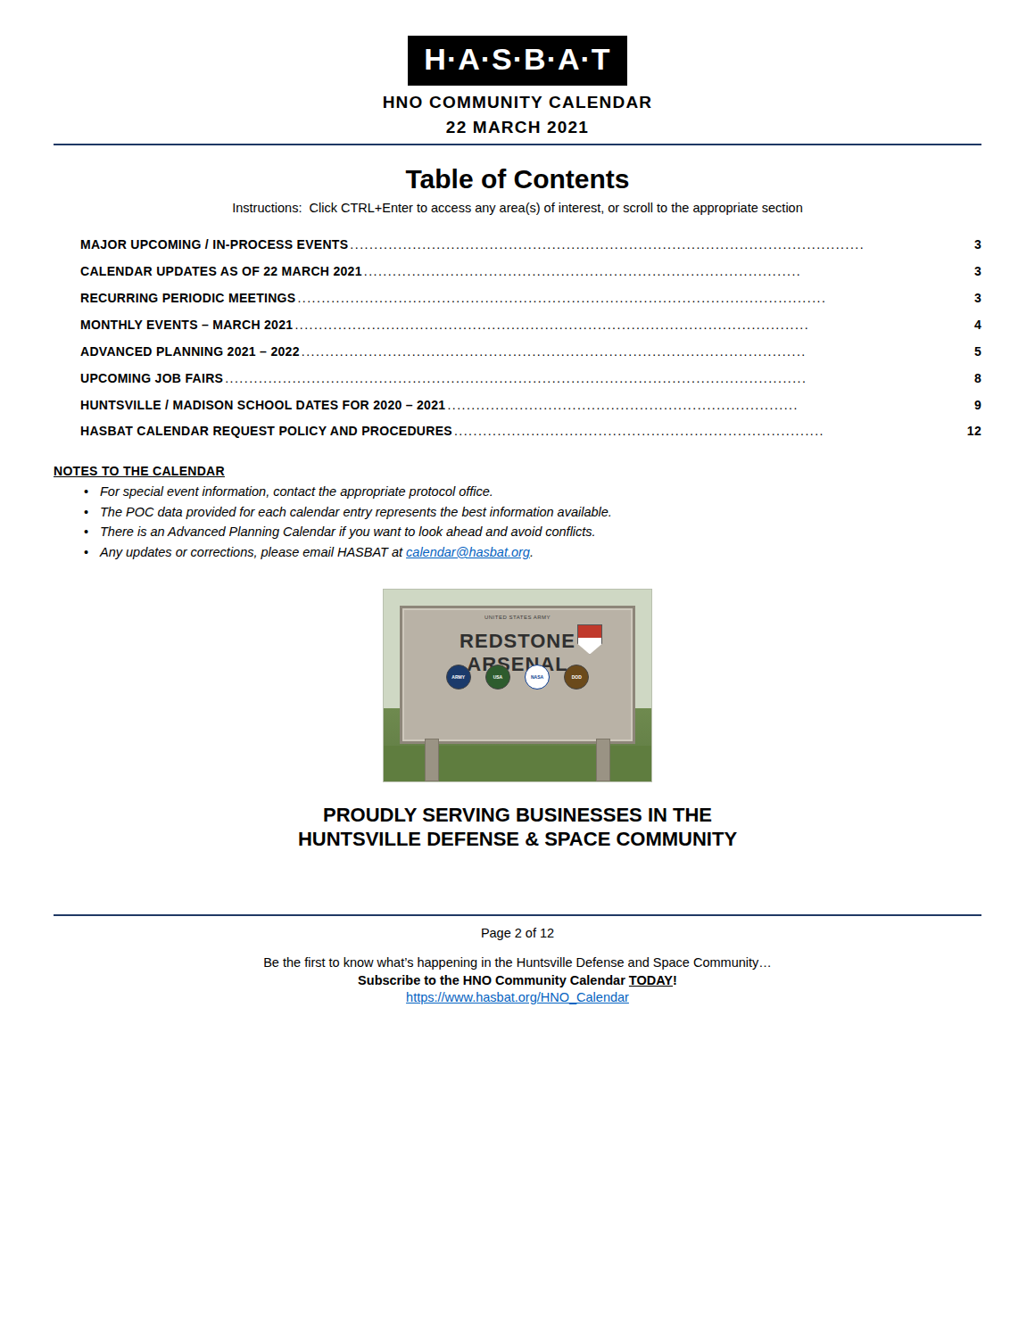H·A·S·B·A·T
HNO COMMUNITY CALENDAR
22 MARCH 2021
Table of Contents
Instructions: Click CTRL+Enter to access any area(s) of interest, or scroll to the appropriate section
MAJOR UPCOMING / IN-PROCESS EVENTS........................................................................................................... 3
CALENDAR UPDATES AS OF 22 MARCH 2021........................................................................................... 3
RECURRING PERIODIC MEETINGS.............................................................................................................. 3
MONTHLY EVENTS – MARCH 2021........................................................................................................... 4
ADVANCED PLANNING 2021 – 2022......................................................................................................... 5
UPCOMING JOB FAIRS......................................................................................................................... 8
HUNTSVILLE / MADISON SCHOOL DATES FOR 2020 – 2021......................................................................... 9
HASBAT CALENDAR REQUEST POLICY AND PROCEDURES............................................................................. 12
NOTES TO THE CALENDAR
For special event information, contact the appropriate protocol office.
The POC data provided for each calendar entry represents the best information available.
There is an Advanced Planning Calendar if you want to look ahead and avoid conflicts.
Any updates or corrections, please email HASBAT at calendar@hasbat.org.
UNITED STATES ARMY
REDSTONE
ARSENAL
ARMY USA NASA DOD
PROUDLY SERVING BUSINESSES IN THE
HUNTSVILLE DEFENSE & SPACE COMMUNITY
Page 2 of 12
Be the first to know what’s happening in the Huntsville Defense and Space Community…
Subscribe to the HNO Community Calendar TODAY!
https://www.hasbat.org/HNO_Calendar